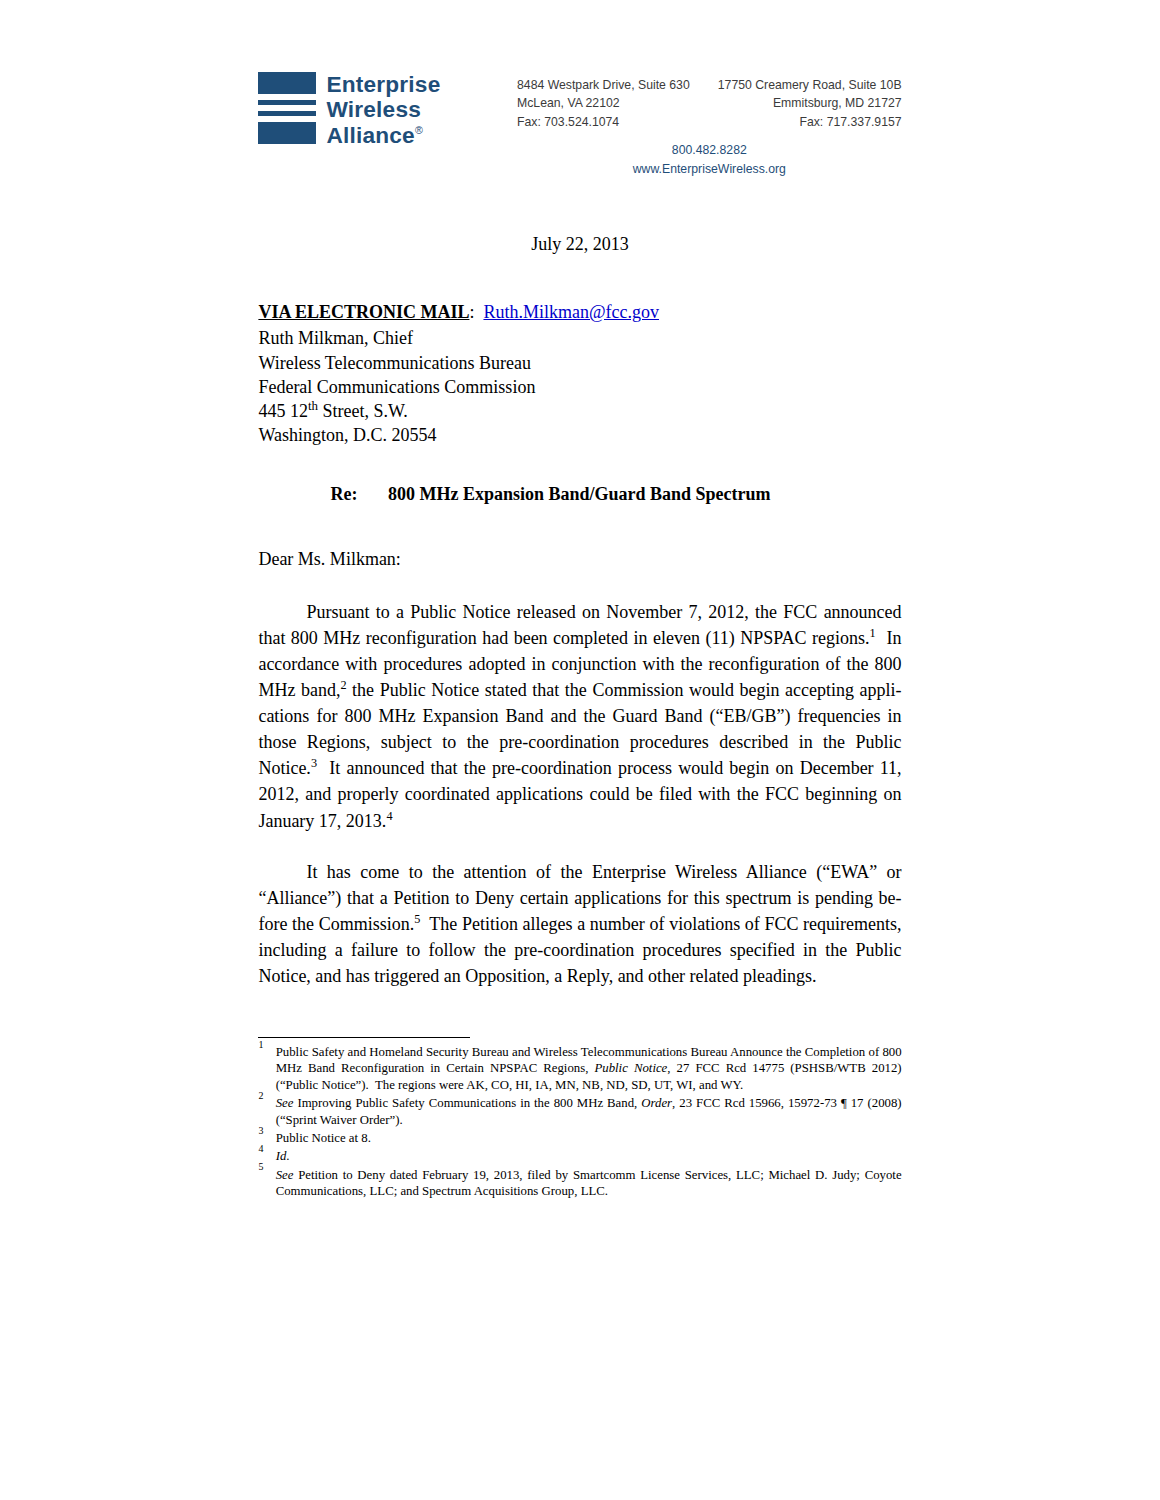Enterprise
Wireless
Alliance®
8484 Westpark Drive, Suite 630
McLean, VA 22102
Fax: 703.524.1074
17750 Creamery Road, Suite 10B
Emmitsburg, MD 21727
Fax: 717.337.9157
800.482.8282
www.EnterpriseWireless.org
July 22, 2013
VIA ELECTRONIC MAIL: Ruth.Milkman@fcc.gov
Ruth Milkman, Chief
Wireless Telecommunications Bureau
Federal Communications Commission
445 12th Street, S.W.
Washington, D.C. 20554
Re: 800 MHz Expansion Band/Guard Band Spectrum
Dear Ms. Milkman:
Pursuant to a Public Notice released on November 7, 2012, the FCC announced that 800 MHz reconfiguration had been completed in eleven (11) NPSPAC regions.1 In accordance with procedures adopted in conjunction with the reconfiguration of the 800 MHz band,2 the Public Notice stated that the Commission would begin accepting applications for 800 MHz Expansion Band and the Guard Band (“EB/GB”) frequencies in those Regions, subject to the pre-coordination procedures described in the Public Notice.3 It announced that the pre-coordination process would begin on December 11, 2012, and properly coordinated applications could be filed with the FCC beginning on January 17, 2013.4
It has come to the attention of the Enterprise Wireless Alliance (“EWA” or “Alliance”) that a Petition to Deny certain applications for this spectrum is pending before the Commission.5 The Petition alleges a number of violations of FCC requirements, including a failure to follow the pre-coordination procedures specified in the Public Notice, and has triggered an Opposition, a Reply, and other related pleadings.
Public Safety and Homeland Security Bureau and Wireless Telecommunications Bureau Announce the Completion of 800 MHz Band Reconfiguration in Certain NPSPAC Regions, Public Notice, 27 FCC Rcd 14775 (PSHSB/WTB 2012) (“Public Notice”). The regions were AK, CO, HI, IA, MN, NB, ND, SD, UT, WI, and WY.
See Improving Public Safety Communications in the 800 MHz Band, Order, 23 FCC Rcd 15966, 15972-73 ¶ 17 (2008) (“Sprint Waiver Order”).
Public Notice at 8.
Id.
See Petition to Deny dated February 19, 2013, filed by Smartcomm License Services, LLC; Michael D. Judy; Coyote Communications, LLC; and Spectrum Acquisitions Group, LLC.